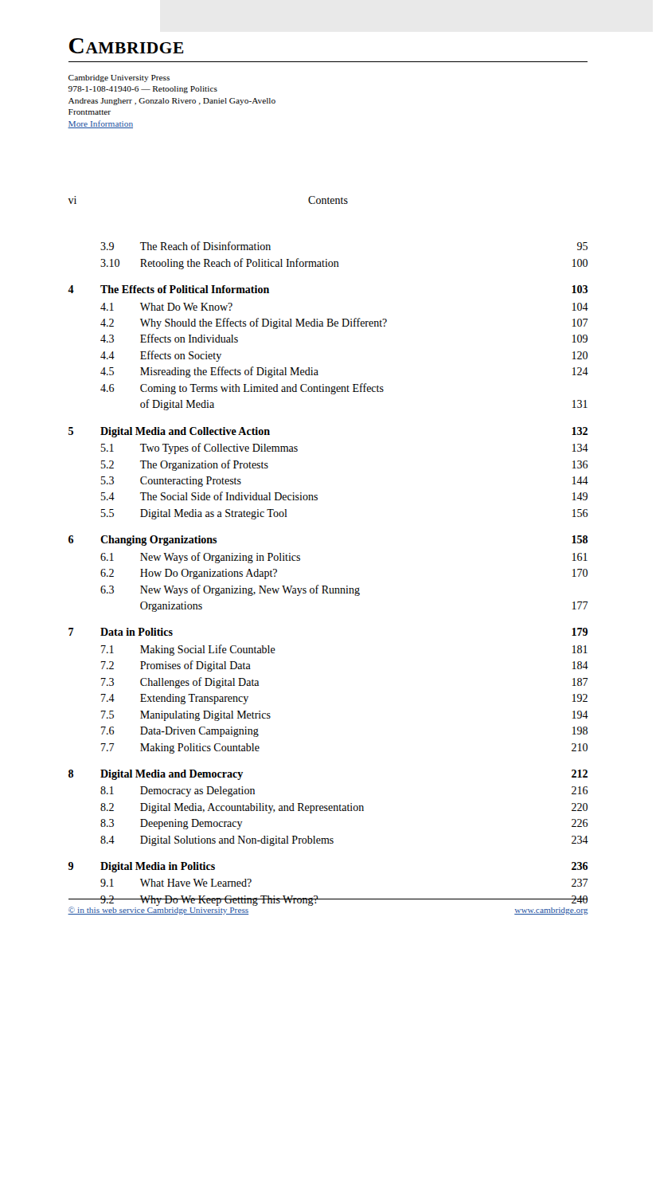CAMBRIDGE
Cambridge University Press
978-1-108-41940-6 — Retooling Politics
Andreas Jungherr , Gonzalo Rivero , Daniel Gayo-Avello
Frontmatter
More Information
vi Contents
| | 3.9 | The Reach of Disinformation | 95 |
| | 3.10 | Retooling the Reach of Political Information | 100 |
| 4 | The Effects of Political Information | 103 |
| | 4.1 | What Do We Know? | 104 |
| | 4.2 | Why Should the Effects of Digital Media Be Different? | 107 |
| | 4.3 | Effects on Individuals | 109 |
| | 4.4 | Effects on Society | 120 |
| | 4.5 | Misreading the Effects of Digital Media | 124 |
| | 4.6 | Coming to Terms with Limited and Contingent Effects | |
| | | of Digital Media | 131 |
| 5 | Digital Media and Collective Action | 132 |
| | 5.1 | Two Types of Collective Dilemmas | 134 |
| | 5.2 | The Organization of Protests | 136 |
| | 5.3 | Counteracting Protests | 144 |
| | 5.4 | The Social Side of Individual Decisions | 149 |
| | 5.5 | Digital Media as a Strategic Tool | 156 |
| 6 | Changing Organizations | 158 |
| | 6.1 | New Ways of Organizing in Politics | 161 |
| | 6.2 | How Do Organizations Adapt? | 170 |
| | 6.3 | New Ways of Organizing, New Ways of Running | |
| | | Organizations | 177 |
| 7 | Data in Politics | 179 |
| | 7.1 | Making Social Life Countable | 181 |
| | 7.2 | Promises of Digital Data | 184 |
| | 7.3 | Challenges of Digital Data | 187 |
| | 7.4 | Extending Transparency | 192 |
| | 7.5 | Manipulating Digital Metrics | 194 |
| | 7.6 | Data-Driven Campaigning | 198 |
| | 7.7 | Making Politics Countable | 210 |
| 8 | Digital Media and Democracy | 212 |
| | 8.1 | Democracy as Delegation | 216 |
| | 8.2 | Digital Media, Accountability, and Representation | 220 |
| | 8.3 | Deepening Democracy | 226 |
| | 8.4 | Digital Solutions and Non-digital Problems | 234 |
| 9 | Digital Media in Politics | 236 |
| | 9.1 | What Have We Learned? | 237 |
| | 9.2 | Why Do We Keep Getting This Wrong? | 240 |
© in this web service Cambridge University Press
www.cambridge.org